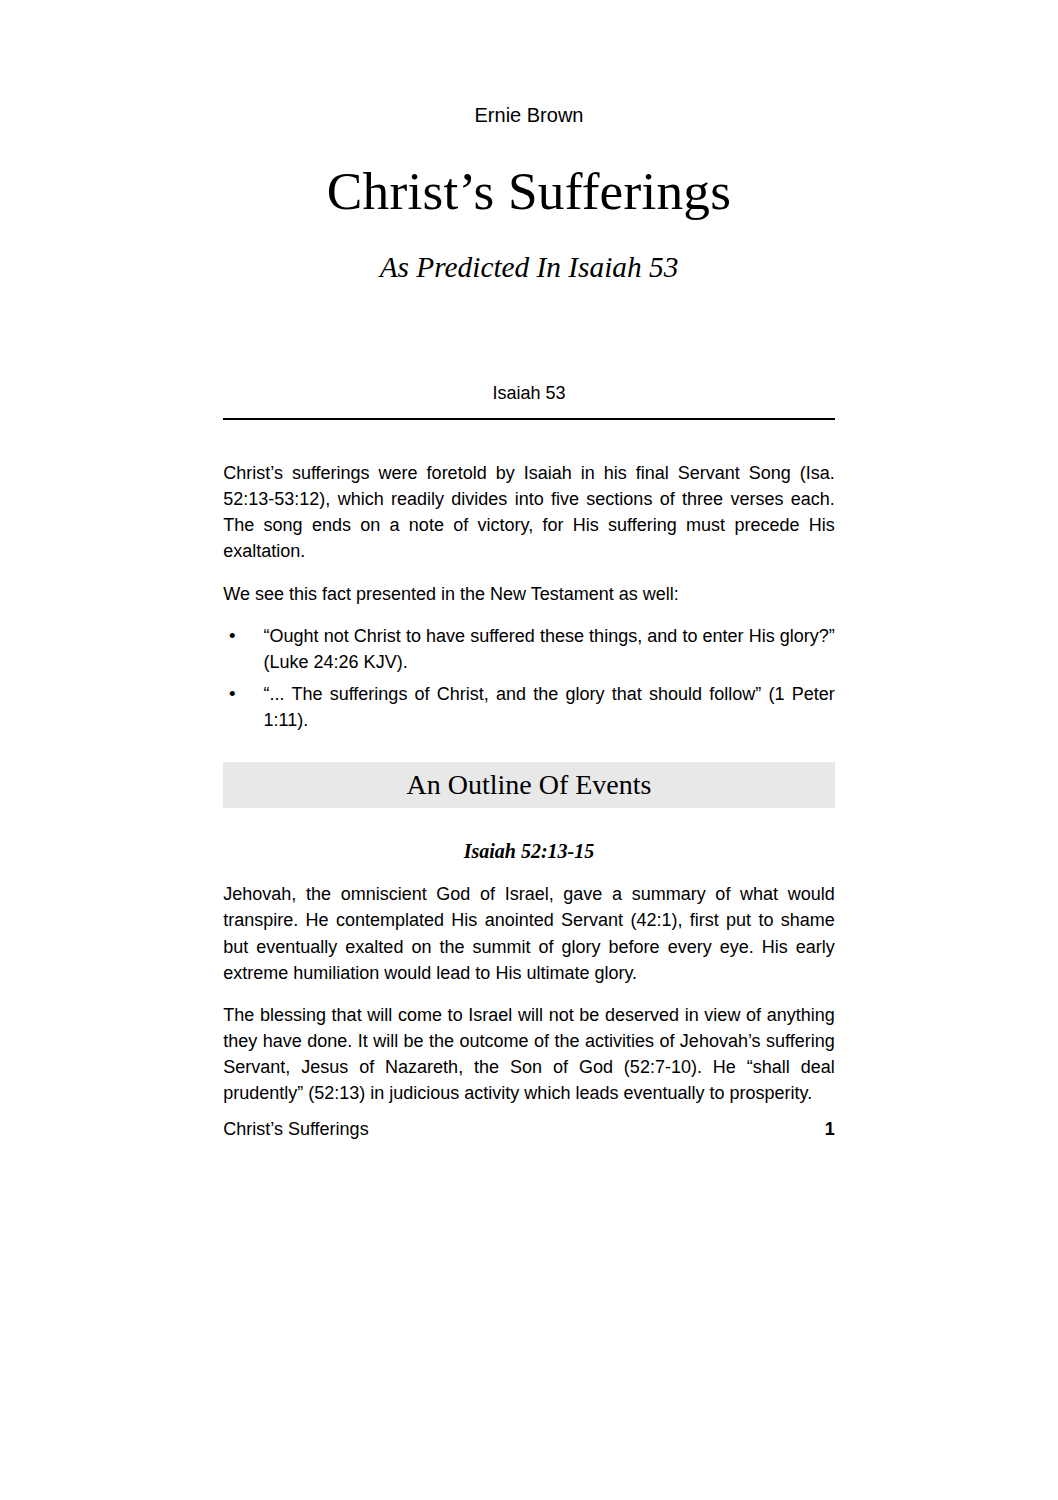Ernie Brown
Christ’s Sufferings
As Predicted In Isaiah 53
Isaiah 53
Christ’s sufferings were foretold by Isaiah in his final Servant Song (Isa. 52:13-53:12), which readily divides into five sections of three verses each. The song ends on a note of victory, for His suffering must precede His exaltation.
We see this fact presented in the New Testament as well:
“Ought not Christ to have suffered these things, and to enter His glory?” (Luke 24:26 KJV).
“... The sufferings of Christ, and the glory that should follow” (1 Peter 1:11).
An Outline Of Events
Isaiah 52:13-15
Jehovah, the omniscient God of Israel, gave a summary of what would transpire. He contemplated His anointed Servant (42:1), first put to shame but eventually exalted on the summit of glory before every eye. His early extreme humiliation would lead to His ultimate glory.
The blessing that will come to Israel will not be deserved in view of anything they have done. It will be the outcome of the activities of Jehovah’s suffering Servant, Jesus of Nazareth, the Son of God (52:7-10). He “shall deal prudently” (52:13) in judicious activity which leads eventually to prosperity.
Christ’s Sufferings 1